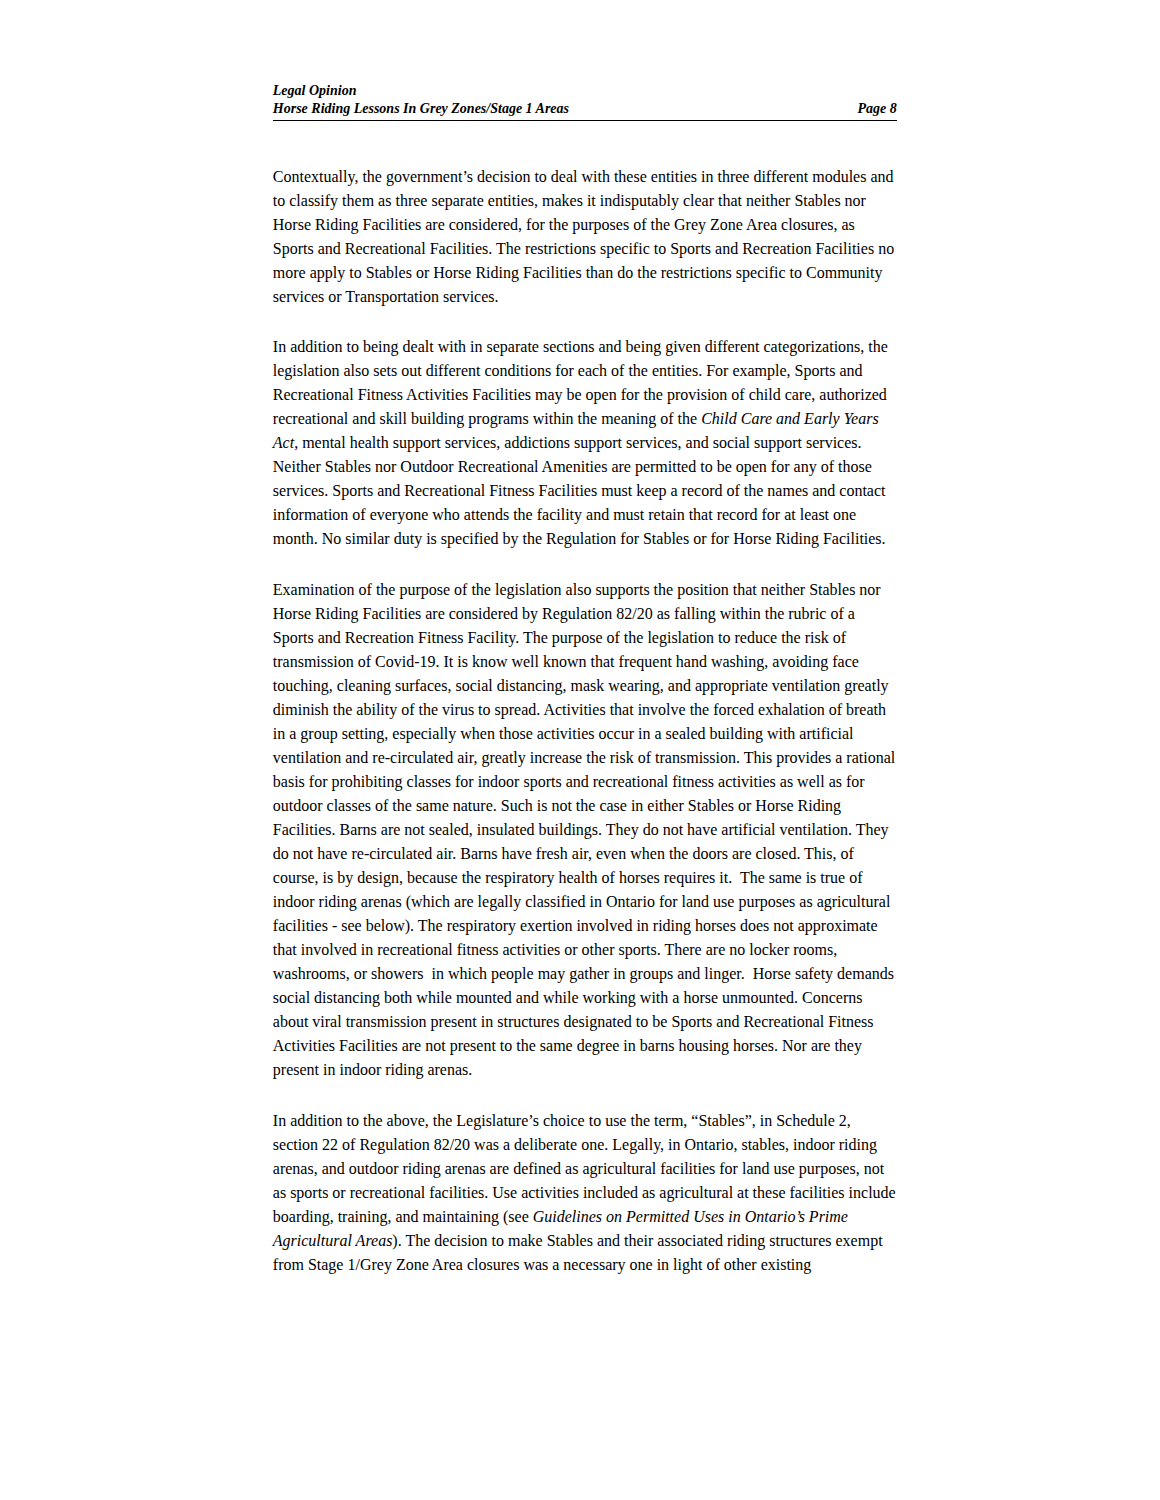Legal Opinion Horse Riding Lessons In Grey Zones/Stage 1 Areas Page 8
Contextually, the government’s decision to deal with these entities in three different modules and to classify them as three separate entities, makes it indisputably clear that neither Stables nor Horse Riding Facilities are considered, for the purposes of the Grey Zone Area closures, as Sports and Recreational Facilities. The restrictions specific to Sports and Recreation Facilities no more apply to Stables or Horse Riding Facilities than do the restrictions specific to Community services or Transportation services.
In addition to being dealt with in separate sections and being given different categorizations, the legislation also sets out different conditions for each of the entities. For example, Sports and Recreational Fitness Activities Facilities may be open for the provision of child care, authorized recreational and skill building programs within the meaning of the Child Care and Early Years Act, mental health support services, addictions support services, and social support services. Neither Stables nor Outdoor Recreational Amenities are permitted to be open for any of those services. Sports and Recreational Fitness Facilities must keep a record of the names and contact information of everyone who attends the facility and must retain that record for at least one month. No similar duty is specified by the Regulation for Stables or for Horse Riding Facilities.
Examination of the purpose of the legislation also supports the position that neither Stables nor Horse Riding Facilities are considered by Regulation 82/20 as falling within the rubric of a Sports and Recreation Fitness Facility. The purpose of the legislation to reduce the risk of transmission of Covid-19. It is know well known that frequent hand washing, avoiding face touching, cleaning surfaces, social distancing, mask wearing, and appropriate ventilation greatly diminish the ability of the virus to spread. Activities that involve the forced exhalation of breath in a group setting, especially when those activities occur in a sealed building with artificial ventilation and re-circulated air, greatly increase the risk of transmission. This provides a rational basis for prohibiting classes for indoor sports and recreational fitness activities as well as for outdoor classes of the same nature. Such is not the case in either Stables or Horse Riding Facilities. Barns are not sealed, insulated buildings. They do not have artificial ventilation. They do not have re-circulated air. Barns have fresh air, even when the doors are closed. This, of course, is by design, because the respiratory health of horses requires it. The same is true of indoor riding arenas (which are legally classified in Ontario for land use purposes as agricultural facilities - see below). The respiratory exertion involved in riding horses does not approximate that involved in recreational fitness activities or other sports. There are no locker rooms, washrooms, or showers in which people may gather in groups and linger. Horse safety demands social distancing both while mounted and while working with a horse unmounted. Concerns about viral transmission present in structures designated to be Sports and Recreational Fitness Activities Facilities are not present to the same degree in barns housing horses. Nor are they present in indoor riding arenas.
In addition to the above, the Legislature’s choice to use the term, “Stables”, in Schedule 2, section 22 of Regulation 82/20 was a deliberate one. Legally, in Ontario, stables, indoor riding arenas, and outdoor riding arenas are defined as agricultural facilities for land use purposes, not as sports or recreational facilities. Use activities included as agricultural at these facilities include boarding, training, and maintaining (see Guidelines on Permitted Uses in Ontario’s Prime Agricultural Areas). The decision to make Stables and their associated riding structures exempt from Stage 1/Grey Zone Area closures was a necessary one in light of other existing